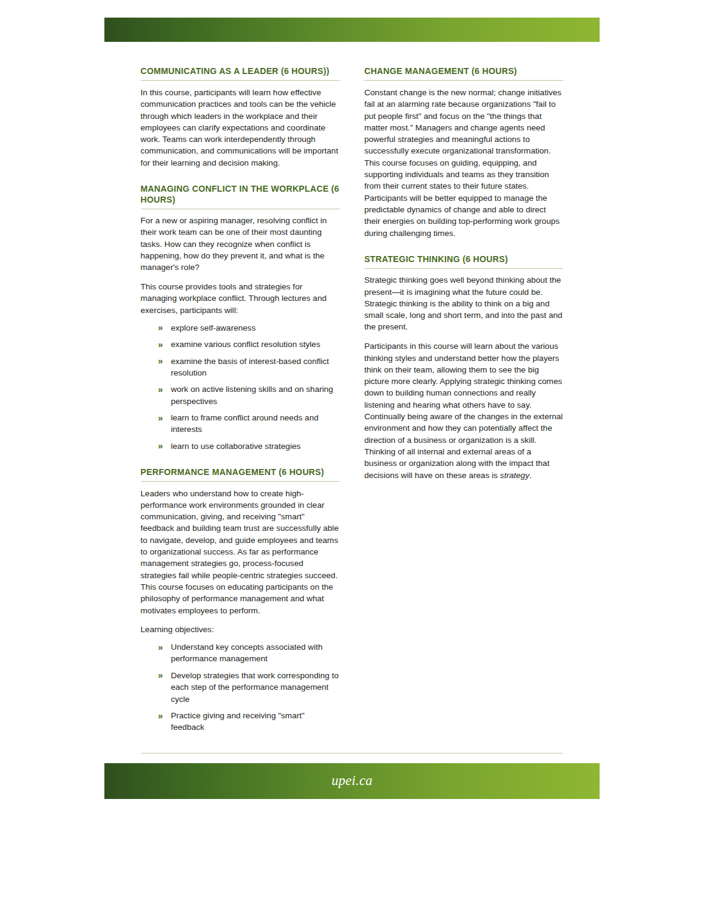Communicating as a Leader (6 hours))
In this course, participants will learn how effective communication practices and tools can be the vehicle through which leaders in the workplace and their employees can clarify expectations and coordinate work. Teams can work interdependently through communication, and communications will be important for their learning and decision making.
Managing Conflict in the Workplace (6 hours)
For a new or aspiring manager, resolving conflict in their work team can be one of their most daunting tasks. How can they recognize when conflict is happening, how do they prevent it, and what is the manager's role?
This course provides tools and strategies for managing workplace conflict. Through lectures and exercises, participants will:
explore self-awareness
examine various conflict resolution styles
examine the basis of interest-based conflict resolution
work on active listening skills and on sharing perspectives
learn to frame conflict around needs and interests
learn to use collaborative strategies
Performance Management (6 hours)
Leaders who understand how to create high-performance work environments grounded in clear communication, giving, and receiving "smart" feedback and building team trust are successfully able to navigate, develop, and guide employees and teams to organizational success. As far as performance management strategies go, process-focused strategies fail while people-centric strategies succeed. This course focuses on educating participants on the philosophy of performance management and what motivates employees to perform.
Learning objectives:
Understand key concepts associated with performance management
Develop strategies that work corresponding to each step of the performance management cycle
Practice giving and receiving "smart" feedback
Change Management (6 hours)
Constant change is the new normal; change initiatives fail at an alarming rate because organizations "fail to put people first" and focus on the "the things that matter most." Managers and change agents need powerful strategies and meaningful actions to successfully execute organizational transformation. This course focuses on guiding, equipping, and supporting individuals and teams as they transition from their current states to their future states. Participants will be better equipped to manage the predictable dynamics of change and able to direct their energies on building top-performing work groups during challenging times.
Strategic Thinking (6 hours)
Strategic thinking goes well beyond thinking about the present—it is imagining what the future could be. Strategic thinking is the ability to think on a big and small scale, long and short term, and into the past and the present.
Participants in this course will learn about the various thinking styles and understand better how the players think on their team, allowing them to see the big picture more clearly. Applying strategic thinking comes down to building human connections and really listening and hearing what others have to say. Continually being aware of the changes in the external environment and how they can potentially affect the direction of a business or organization is a skill. Thinking of all internal and external areas of a business or organization along with the impact that decisions will have on these areas is strategy.
upei.ca